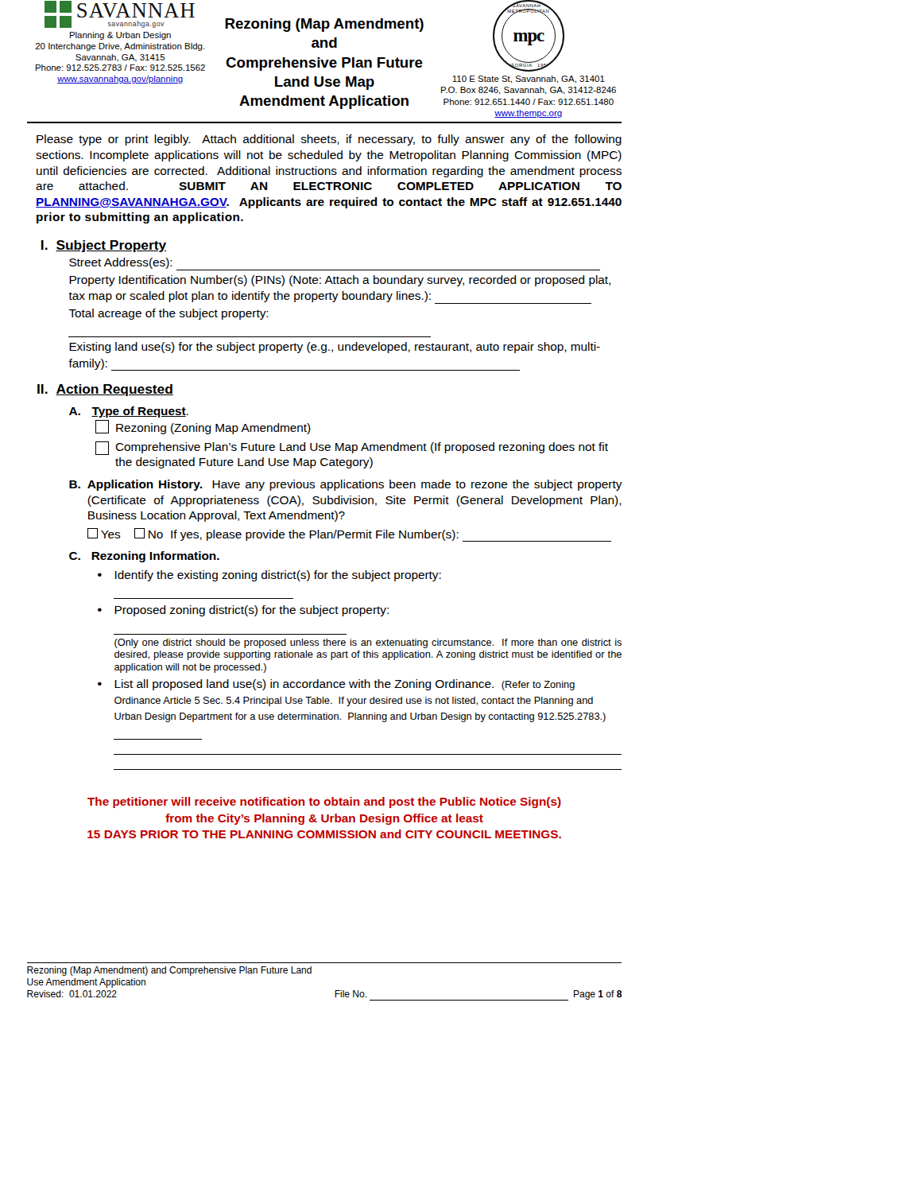SAVANNAH
savannahga.gov
Planning & Urban Design
20 Interchange Drive, Administration Bldg.
Savannah, GA, 31415
Phone: 912.525.2783 / Fax: 912.525.1562
www.savannahga.gov/planning
Rezoning (Map Amendment) and
Comprehensive Plan Future Land Use Map
Amendment Application
SAVANNAH METROPOLITAN
mpc
GEORGIA 1955
110 E State St, Savannah, GA, 31401
P.O. Box 8246, Savannah, GA, 31412-8246
Phone: 912.651.1440 / Fax: 912.651.1480
www.thempc.org
Please type or print legibly. Attach additional sheets, if necessary, to fully answer any of the following sections. Incomplete applications will not be scheduled by the Metropolitan Planning Commission (MPC) until deficiencies are corrected. Additional instructions and information regarding the amendment process are attached. SUBMIT AN ELECTRONIC COMPLETED APPLICATION TO PLANNING@SAVANNAHGA.GOV. Applicants are required to contact the MPC staff at 912.651.1440 prior to submitting an application.
I.
Subject Property
Street Address(es):
Property Identification Number(s) (PINs) (Note: Attach a boundary survey, recorded or proposed plat, tax map or scaled plot plan to identify the property boundary lines.):
Total acreage of the subject property:
Existing land use(s) for the subject property (e.g., undeveloped, restaurant, auto repair shop, multi-family):
II.
Action Requested
A.
Type of Request.
Rezoning (Zoning Map Amendment)
Comprehensive Plan’s Future Land Use Map Amendment (If proposed rezoning does not fit the designated Future Land Use Map Category)
B.
Application History. Have any previous applications been made to rezone the subject property (Certificate of Appropriateness (COA), Subdivision, Site Permit (General Development Plan), Business Location Approval, Text Amendment)?
Yes No If yes, please provide the Plan/Permit File Number(s):
C.
Rezoning Information.
Identify the existing zoning district(s) for the subject property:
Proposed zoning district(s) for the subject property:
(Only one district should be proposed unless there is an extenuating circumstance. If more than one district is desired, please provide supporting rationale as part of this application. A zoning district must be identified or the application will not be processed.)
List all proposed land use(s) in accordance with the Zoning Ordinance. (Refer to Zoning Ordinance Article 5 Sec. 5.4 Principal Use Table. If your desired use is not listed, contact the Planning and Urban Design Department for a use determination. Planning and Urban Design by contacting 912.525.2783.)
The petitioner will receive notification to obtain and post the Public Notice Sign(s)
from the City’s Planning & Urban Design Office at least
15 DAYS PRIOR TO THE PLANNING COMMISSION and CITY COUNCIL MEETINGS.
Rezoning (Map Amendment) and Comprehensive Plan Future Land Use Amendment Application
Revised: 01.01.2022
File No.
Page 1 of 8